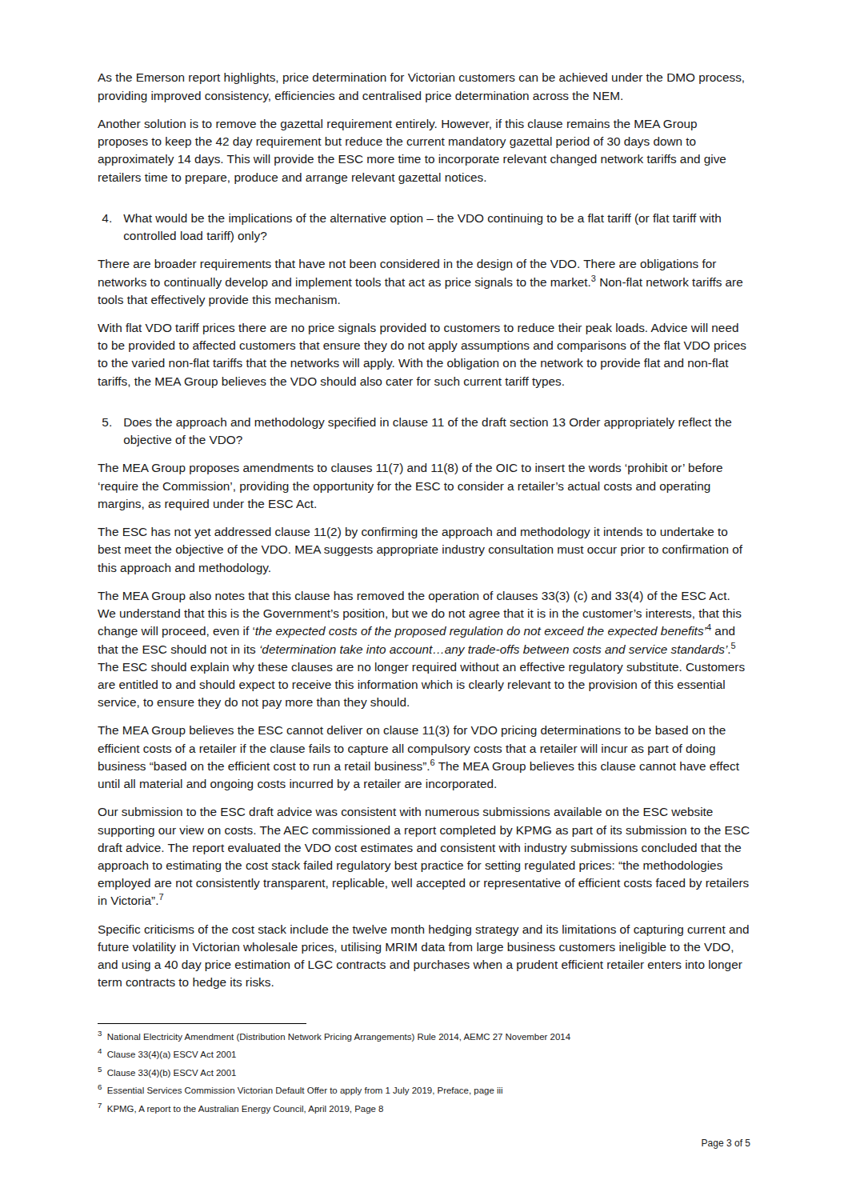As the Emerson report highlights, price determination for Victorian customers can be achieved under the DMO process, providing improved consistency, efficiencies and centralised price determination across the NEM.
Another solution is to remove the gazettal requirement entirely. However, if this clause remains the MEA Group proposes to keep the 42 day requirement but reduce the current mandatory gazettal period of 30 days down to approximately 14 days. This will provide the ESC more time to incorporate relevant changed network tariffs and give retailers time to prepare, produce and arrange relevant gazettal notices.
What would be the implications of the alternative option – the VDO continuing to be a flat tariff (or flat tariff with controlled load tariff) only?
There are broader requirements that have not been considered in the design of the VDO. There are obligations for networks to continually develop and implement tools that act as price signals to the market.3 Non-flat network tariffs are tools that effectively provide this mechanism.
With flat VDO tariff prices there are no price signals provided to customers to reduce their peak loads. Advice will need to be provided to affected customers that ensure they do not apply assumptions and comparisons of the flat VDO prices to the varied non-flat tariffs that the networks will apply. With the obligation on the network to provide flat and non-flat tariffs, the MEA Group believes the VDO should also cater for such current tariff types.
Does the approach and methodology specified in clause 11 of the draft section 13 Order appropriately reflect the objective of the VDO?
The MEA Group proposes amendments to clauses 11(7) and 11(8) of the OIC to insert the words ‘prohibit or’ before ‘require the Commission’, providing the opportunity for the ESC to consider a retailer’s actual costs and operating margins, as required under the ESC Act.
The ESC has not yet addressed clause 11(2) by confirming the approach and methodology it intends to undertake to best meet the objective of the VDO. MEA suggests appropriate industry consultation must occur prior to confirmation of this approach and methodology.
The MEA Group also notes that this clause has removed the operation of clauses 33(3) (c) and 33(4) of the ESC Act. We understand that this is the Government’s position, but we do not agree that it is in the customer’s interests, that this change will proceed, even if ‘the expected costs of the proposed regulation do not exceed the expected benefits’4 and that the ESC should not in its ‘determination take into account…any trade-offs between costs and service standards’.5 The ESC should explain why these clauses are no longer required without an effective regulatory substitute. Customers are entitled to and should expect to receive this information which is clearly relevant to the provision of this essential service, to ensure they do not pay more than they should.
The MEA Group believes the ESC cannot deliver on clause 11(3) for VDO pricing determinations to be based on the efficient costs of a retailer if the clause fails to capture all compulsory costs that a retailer will incur as part of doing business “based on the efficient cost to run a retail business”.6 The MEA Group believes this clause cannot have effect until all material and ongoing costs incurred by a retailer are incorporated.
Our submission to the ESC draft advice was consistent with numerous submissions available on the ESC website supporting our view on costs. The AEC commissioned a report completed by KPMG as part of its submission to the ESC draft advice. The report evaluated the VDO cost estimates and consistent with industry submissions concluded that the approach to estimating the cost stack failed regulatory best practice for setting regulated prices: “the methodologies employed are not consistently transparent, replicable, well accepted or representative of efficient costs faced by retailers in Victoria”.7
Specific criticisms of the cost stack include the twelve month hedging strategy and its limitations of capturing current and future volatility in Victorian wholesale prices, utilising MRIM data from large business customers ineligible to the VDO, and using a 40 day price estimation of LGC contracts and purchases when a prudent efficient retailer enters into longer term contracts to hedge its risks.
3 National Electricity Amendment (Distribution Network Pricing Arrangements) Rule 2014, AEMC 27 November 2014
4 Clause 33(4)(a) ESCV Act 2001
5 Clause 33(4)(b) ESCV Act 2001
6 Essential Services Commission Victorian Default Offer to apply from 1 July 2019, Preface, page iii
7 KPMG, A report to the Australian Energy Council, April 2019, Page 8
Page 3 of 5